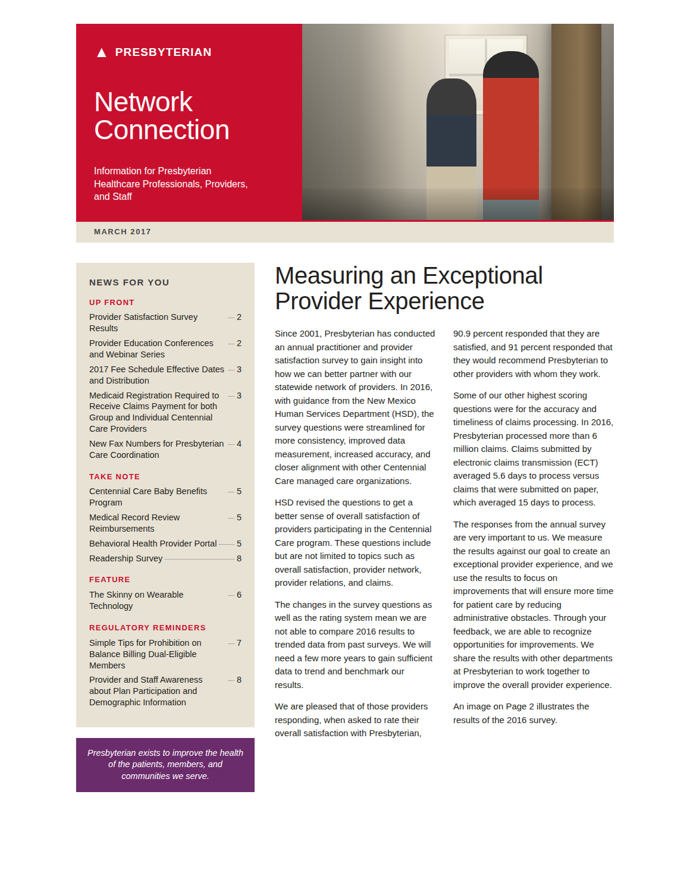▲ PRESBYTERIAN
Network
Connection
Information for Presbyterian Healthcare Professionals, Providers, and Staff
MARCH 2017
NEWS FOR YOU
UP FRONT
Provider Satisfaction Survey Results 2
Provider Education Conferences and Webinar Series 2
2017 Fee Schedule Effective Dates and Distribution 3
Medicaid Registration Required to Receive Claims Payment for both Group and Individual Centennial Care Providers 3
New Fax Numbers for Presbyterian Care Coordination 4
TAKE NOTE
Centennial Care Baby Benefits Program 5
Medical Record Review Reimbursements 5
Behavioral Health Provider Portal 5
Readership Survey 8
FEATURE
The Skinny on Wearable Technology 6
REGULATORY REMINDERS
Simple Tips for Prohibition on Balance Billing Dual-Eligible Members 7
Provider and Staff Awareness about Plan Participation and Demographic Information 8
Presbyterian exists to improve the health of the patients, members, and communities we serve.
Measuring an Exceptional Provider Experience
Since 2001, Presbyterian has conducted an annual practitioner and provider satisfaction survey to gain insight into how we can better partner with our statewide network of providers. In 2016, with guidance from the New Mexico Human Services Department (HSD), the survey questions were streamlined for more consistency, improved data measurement, increased accuracy, and closer alignment with other Centennial Care managed care organizations.
HSD revised the questions to get a better sense of overall satisfaction of providers participating in the Centennial Care program. These questions include but are not limited to topics such as overall satisfaction, provider network, provider relations, and claims.
The changes in the survey questions as well as the rating system mean we are not able to compare 2016 results to trended data from past surveys. We will need a few more years to gain sufficient data to trend and benchmark our results.
We are pleased that of those providers responding, when asked to rate their overall satisfaction with Presbyterian, 90.9 percent responded that they are satisfied, and 91 percent responded that they would recommend Presbyterian to other providers with whom they work.
Some of our other highest scoring questions were for the accuracy and timeliness of claims processing. In 2016, Presbyterian processed more than 6 million claims. Claims submitted by electronic claims transmission (ECT) averaged 5.6 days to process versus claims that were submitted on paper, which averaged 15 days to process.
The responses from the annual survey are very important to us. We measure the results against our goal to create an exceptional provider experience, and we use the results to focus on improvements that will ensure more time for patient care by reducing administrative obstacles. Through your feedback, we are able to recognize opportunities for improvements. We share the results with other departments at Presbyterian to work together to improve the overall provider experience.
An image on Page 2 illustrates the results of the 2016 survey.